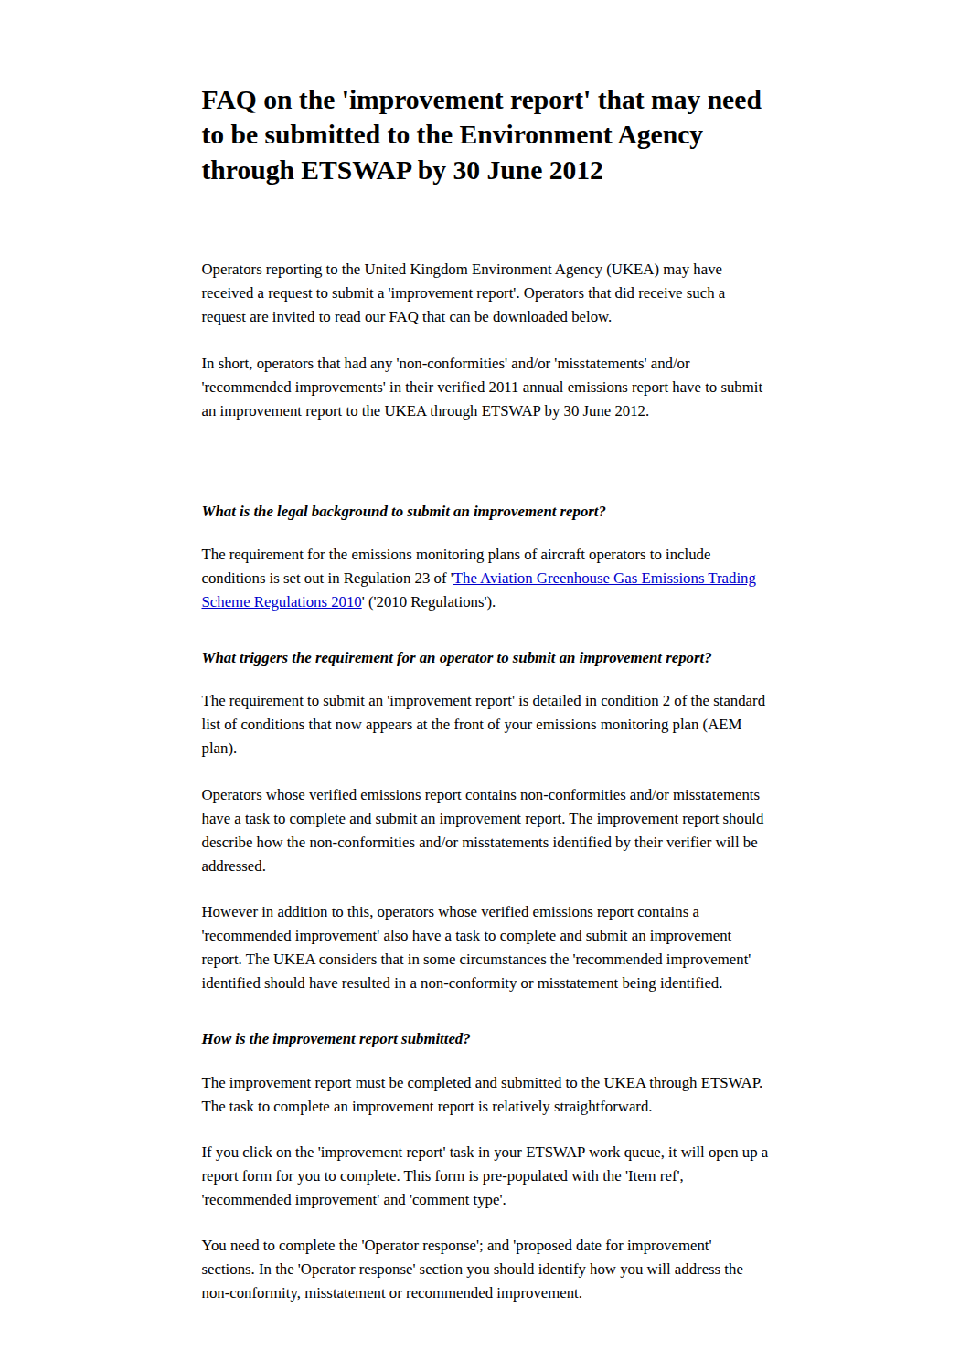FAQ on the 'improvement report' that may need to be submitted to the Environment Agency through ETSWAP by 30 June 2012
Operators reporting to the United Kingdom Environment Agency (UKEA) may have received a request to submit a 'improvement report'. Operators that did receive such a request are invited to read our FAQ that can be downloaded below.
In short, operators that had any 'non-conformities' and/or 'misstatements' and/or 'recommended improvements' in their verified 2011 annual emissions report have to submit an improvement report to the UKEA through ETSWAP by 30 June 2012.
What is the legal background to submit an improvement report?
The requirement for the emissions monitoring plans of aircraft operators to include conditions is set out in Regulation 23 of 'The Aviation Greenhouse Gas Emissions Trading Scheme Regulations 2010' ('2010 Regulations').
What triggers the requirement for an operator to submit an improvement report?
The requirement to submit an 'improvement report' is detailed in condition 2 of the standard list of conditions that now appears at the front of your emissions monitoring plan (AEM plan).
Operators whose verified emissions report contains non-conformities and/or misstatements have a task to complete and submit an improvement report. The improvement report should describe how the non-conformities and/or misstatements identified by their verifier will be addressed.
However in addition to this, operators whose verified emissions report contains a 'recommended improvement' also have a task to complete and submit an improvement report. The UKEA considers that in some circumstances the 'recommended improvement' identified should have resulted in a non-conformity or misstatement being identified.
How is the improvement report submitted?
The improvement report must be completed and submitted to the UKEA through ETSWAP. The task to complete an improvement report is relatively straightforward.
If you click on the 'improvement report' task in your ETSWAP work queue, it will open up a report form for you to complete. This form is pre-populated with the 'Item ref', 'recommended improvement' and 'comment type'.
You need to complete the 'Operator response'; and 'proposed date for improvement' sections. In the 'Operator response' section you should identify how you will address the non-conformity, misstatement or recommended improvement.